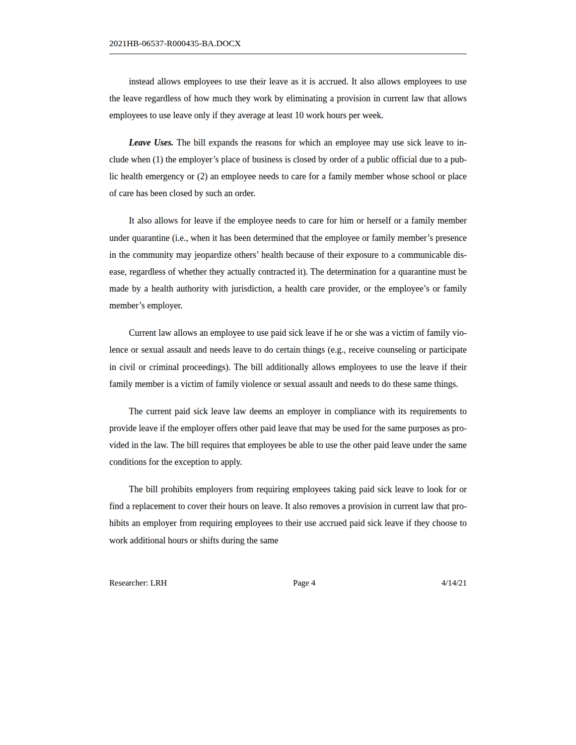2021HB-06537-R000435-BA.DOCX
instead allows employees to use their leave as it is accrued. It also allows employees to use the leave regardless of how much they work by eliminating a provision in current law that allows employees to use leave only if they average at least 10 work hours per week.
Leave Uses. The bill expands the reasons for which an employee may use sick leave to include when (1) the employer’s place of business is closed by order of a public official due to a public health emergency or (2) an employee needs to care for a family member whose school or place of care has been closed by such an order.
It also allows for leave if the employee needs to care for him or herself or a family member under quarantine (i.e., when it has been determined that the employee or family member’s presence in the community may jeopardize others’ health because of their exposure to a communicable disease, regardless of whether they actually contracted it). The determination for a quarantine must be made by a health authority with jurisdiction, a health care provider, or the employee’s or family member’s employer.
Current law allows an employee to use paid sick leave if he or she was a victim of family violence or sexual assault and needs leave to do certain things (e.g., receive counseling or participate in civil or criminal proceedings). The bill additionally allows employees to use the leave if their family member is a victim of family violence or sexual assault and needs to do these same things.
The current paid sick leave law deems an employer in compliance with its requirements to provide leave if the employer offers other paid leave that may be used for the same purposes as provided in the law. The bill requires that employees be able to use the other paid leave under the same conditions for the exception to apply.
The bill prohibits employers from requiring employees taking paid sick leave to look for or find a replacement to cover their hours on leave. It also removes a provision in current law that prohibits an employer from requiring employees to their use accrued paid sick leave if they choose to work additional hours or shifts during the same
Researcher: LRH Page 4 4/14/21